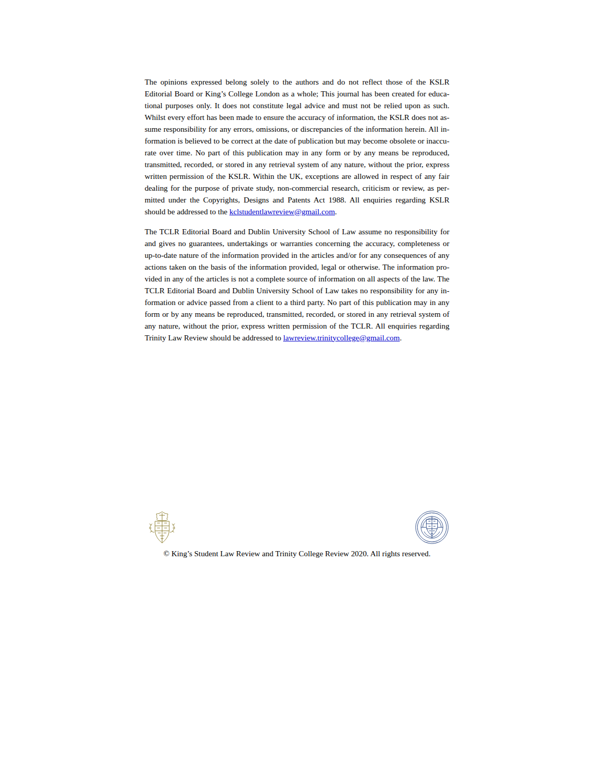The opinions expressed belong solely to the authors and do not reflect those of the KSLR Editorial Board or King’s College London as a whole; This journal has been created for educational purposes only. It does not constitute legal advice and must not be relied upon as such. Whilst every effort has been made to ensure the accuracy of information, the KSLR does not assume responsibility for any errors, omissions, or discrepancies of the information herein. All information is believed to be correct at the date of publication but may become obsolete or inaccurate over time. No part of this publication may in any form or by any means be reproduced, transmitted, recorded, or stored in any retrieval system of any nature, without the prior, express written permission of the KSLR. Within the UK, exceptions are allowed in respect of any fair dealing for the purpose of private study, non-commercial research, criticism or review, as permitted under the Copyrights, Designs and Patents Act 1988. All enquiries regarding KSLR should be addressed to the kclstudentlawreview@gmail.com.
The TCLR Editorial Board and Dublin University School of Law assume no responsibility for and gives no guarantees, undertakings or warranties concerning the accuracy, completeness or up-to-date nature of the information provided in the articles and/or for any consequences of any actions taken on the basis of the information provided, legal or otherwise. The information provided in any of the articles is not a complete source of information on all aspects of the law. The TCLR Editorial Board and Dublin University School of Law takes no responsibility for any information or advice passed from a client to a third party. No part of this publication may in any form or by any means be reproduced, transmitted, recorded, or stored in any retrieval system of any nature, without the prior, express written permission of the TCLR. All enquiries regarding Trinity Law Review should be addressed to lawreview.trinitycollege@gmail.com.
DUBLIN · COLLEGE TRINITY · UNIVERSITY
© King’s Student Law Review and Trinity College Review 2020. All rights reserved.